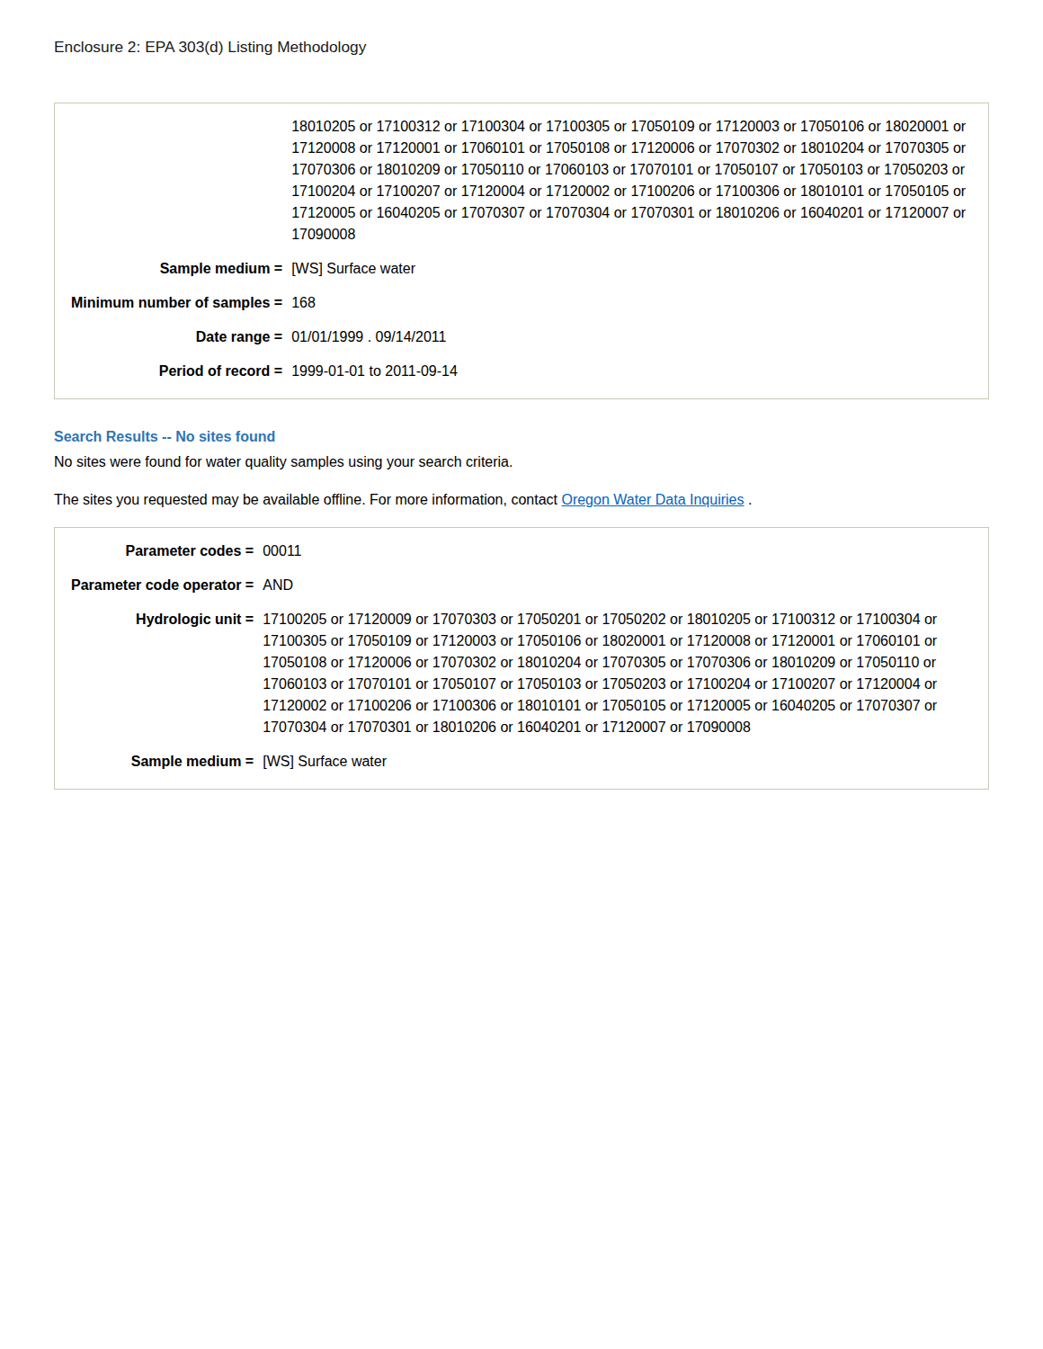Enclosure 2: EPA 303(d) Listing Methodology
| | 18010205 or 17100312 or 17100304 or 17100305 or 17050109 or 17120003 or 17050106 or 18020001 or 17120008 or 17120001 or 17060101 or 17050108 or 17120006 or 17070302 or 18010204 or 17070305 or 17070306 or 18010209 or 17050110 or 17060103 or 17070101 or 17050107 or 17050103 or 17050203 or 17100204 or 17100207 or 17120004 or 17120002 or 17100206 or 17100306 or 18010101 or 17050105 or 17120005 or 16040205 or 17070307 or 17070304 or 17070301 or 18010206 or 16040201 or 17120007 or 17090008 |
| Sample medium = | [WS] Surface water |
| Minimum number of samples = | 168 |
| Date range = | 01/01/1999 . 09/14/2011 |
| Period of record = | 1999-01-01 to 2011-09-14 |
Search Results -- No sites found
No sites were found for water quality samples using your search criteria.
The sites you requested may be available offline. For more information, contact Oregon Water Data Inquiries .
| Parameter codes = | 00011 |
| Parameter code operator = | AND |
| Hydrologic unit = | 17100205 or 17120009 or 17070303 or 17050201 or 17050202 or 18010205 or 17100312 or 17100304 or 17100305 or 17050109 or 17120003 or 17050106 or 18020001 or 17120008 or 17120001 or 17060101 or 17050108 or 17120006 or 17070302 or 18010204 or 17070305 or 17070306 or 18010209 or 17050110 or 17060103 or 17070101 or 17050107 or 17050103 or 17050203 or 17100204 or 17100207 or 17120004 or 17120002 or 17100206 or 17100306 or 18010101 or 17050105 or 17120005 or 16040205 or 17070307 or 17070304 or 17070301 or 18010206 or 16040201 or 17120007 or 17090008 |
| Sample medium = | [WS] Surface water |